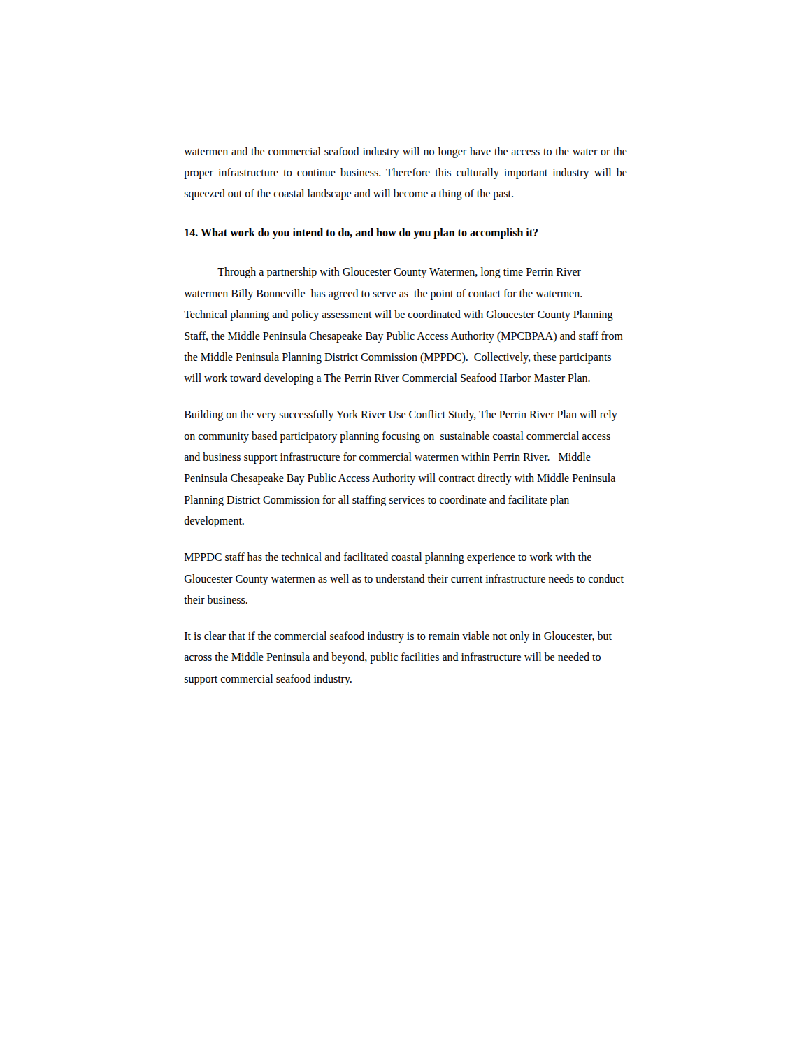watermen and the commercial seafood industry will no longer have the access to the water or the proper infrastructure to continue business. Therefore this culturally important industry will be squeezed out of the coastal landscape and will become a thing of the past.
14. What work do you intend to do, and how do you plan to accomplish it?
Through a partnership with Gloucester County Watermen, long time Perrin River watermen Billy Bonneville has agreed to serve as the point of contact for the watermen. Technical planning and policy assessment will be coordinated with Gloucester County Planning Staff, the Middle Peninsula Chesapeake Bay Public Access Authority (MPCBPAA) and staff from the Middle Peninsula Planning District Commission (MPPDC). Collectively, these participants will work toward developing a The Perrin River Commercial Seafood Harbor Master Plan.
Building on the very successfully York River Use Conflict Study, The Perrin River Plan will rely on community based participatory planning focusing on sustainable coastal commercial access and business support infrastructure for commercial watermen within Perrin River. Middle Peninsula Chesapeake Bay Public Access Authority will contract directly with Middle Peninsula Planning District Commission for all staffing services to coordinate and facilitate plan development.
MPPDC staff has the technical and facilitated coastal planning experience to work with the Gloucester County watermen as well as to understand their current infrastructure needs to conduct their business.
It is clear that if the commercial seafood industry is to remain viable not only in Gloucester, but across the Middle Peninsula and beyond, public facilities and infrastructure will be needed to support commercial seafood industry.